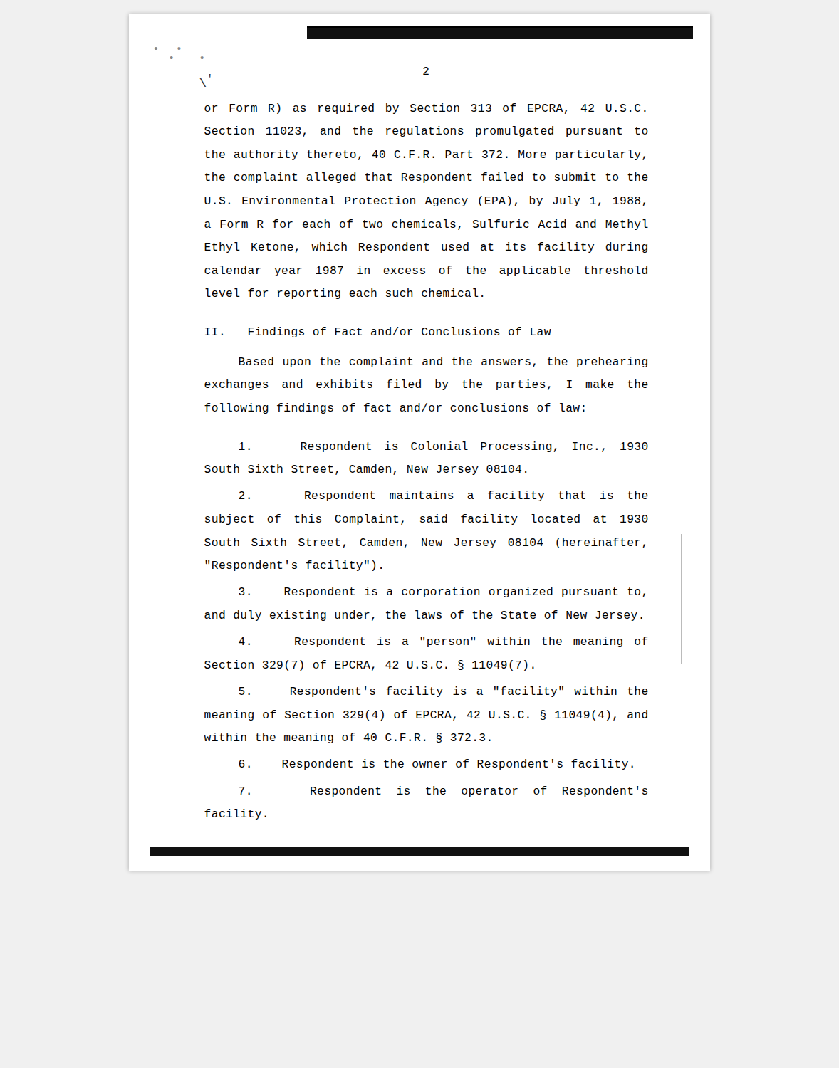• •
• •
\'
2
or Form R) as required by Section 313 of EPCRA, 42 U.S.C. Section 11023, and the regulations promulgated pursuant to the authority thereto, 40 C.F.R. Part 372. More particularly, the complaint alleged that Respondent failed to submit to the U.S. Environmental Protection Agency (EPA), by July 1, 1988, a Form R for each of two chemicals, Sulfuric Acid and Methyl Ethyl Ketone, which Respondent used at its facility during calendar year 1987 in excess of the applicable threshold level for reporting each such chemical.
II. Findings of Fact and/or Conclusions of Law
Based upon the complaint and the answers, the prehearing exchanges and exhibits filed by the parties, I make the following findings of fact and/or conclusions of law:
1. Respondent is Colonial Processing, Inc., 1930 South Sixth Street, Camden, New Jersey 08104.
2. Respondent maintains a facility that is the subject of this Complaint, said facility located at 1930 South Sixth Street, Camden, New Jersey 08104 (hereinafter, "Respondent's facility").
3. Respondent is a corporation organized pursuant to, and duly existing under, the laws of the State of New Jersey.
4. Respondent is a "person" within the meaning of Section 329(7) of EPCRA, 42 U.S.C. § 11049(7).
5. Respondent's facility is a "facility" within the meaning of Section 329(4) of EPCRA, 42 U.S.C. § 11049(4), and within the meaning of 40 C.F.R. § 372.3.
6. Respondent is the owner of Respondent's facility.
7. Respondent is the operator of Respondent's facility.